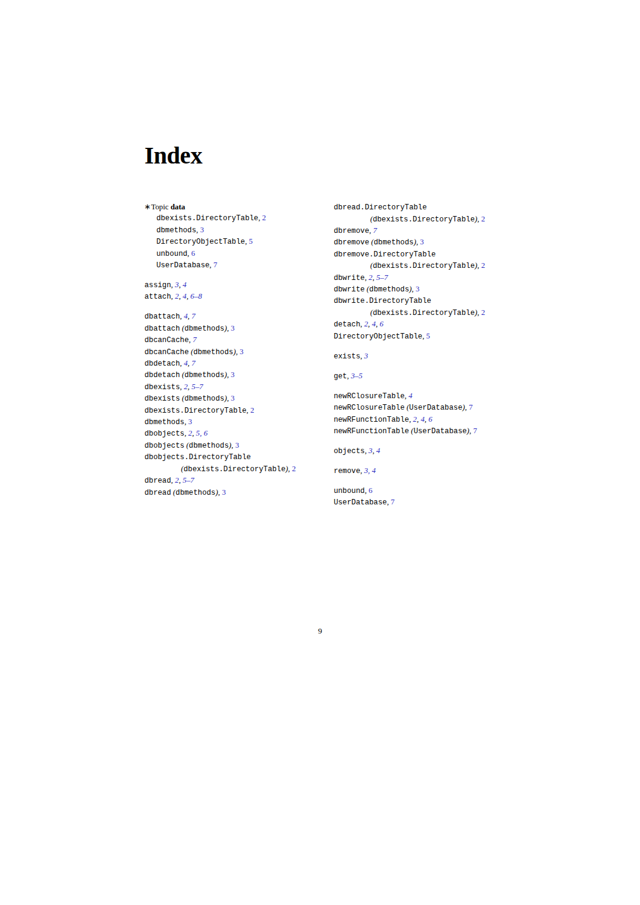Index
∗Topic data
dbexists.DirectoryTable, 2
dbmethods, 3
DirectoryObjectTable, 5
unbound, 6
UserDatabase, 7
assign, 3, 4
attach, 2, 4, 6–8
dbattach, 4, 7
dbattach (dbmethods), 3
dbcanCache, 7
dbcanCache (dbmethods), 3
dbdetach, 4, 7
dbdetach (dbmethods), 3
dbexists, 2, 5–7
dbexists (dbmethods), 3
dbexists.DirectoryTable, 2
dbmethods, 3
dbobjects, 2, 5, 6
dbobjects (dbmethods), 3
dbobjects.DirectoryTable
(dbexists.DirectoryTable), 2
dbread, 2, 5–7
dbread (dbmethods), 3
dbread.DirectoryTable
(dbexists.DirectoryTable), 2
dbremove, 7
dbremove (dbmethods), 3
dbremove.DirectoryTable
(dbexists.DirectoryTable), 2
dbwrite, 2, 5–7
dbwrite (dbmethods), 3
dbwrite.DirectoryTable
(dbexists.DirectoryTable), 2
detach, 2, 4, 6
DirectoryObjectTable, 5
exists, 3
get, 3–5
newRClosureTable, 4
newRClosureTable (UserDatabase), 7
newRFunctionTable, 2, 4, 6
newRFunctionTable (UserDatabase), 7
objects, 3, 4
remove, 3, 4
unbound, 6
UserDatabase, 7
9